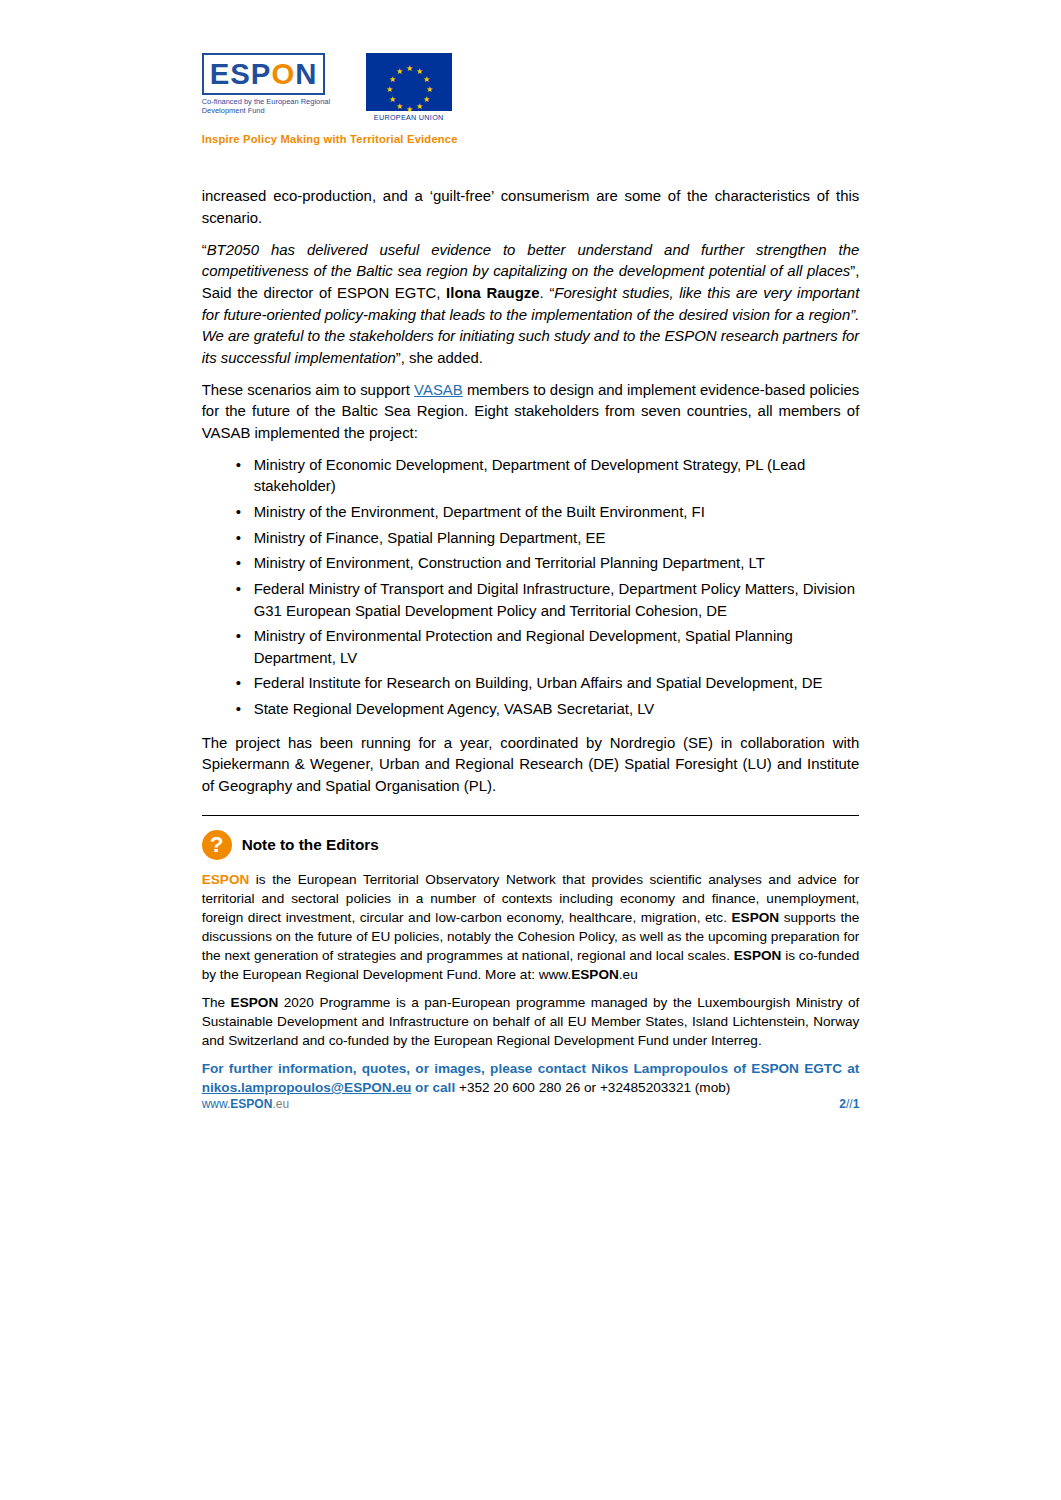ESPON
Co-financed by the European Regional Development Fund
★ ★ ★ ★ ★ ★ ★ ★ ★ ★ ★ ★
EUROPEAN UNION
Inspire Policy Making with Territorial Evidence
increased eco-production, and a ‘guilt-free’ consumerism are some of the characteristics of this scenario.
“BT2050 has delivered useful evidence to better understand and further strengthen the competitiveness of the Baltic sea region by capitalizing on the development potential of all places”, Said the director of ESPON EGTC, Ilona Raugze. “Foresight studies, like this are very important for future-oriented policy-making that leads to the implementation of the desired vision for a region”. We are grateful to the stakeholders for initiating such study and to the ESPON research partners for its successful implementation”, she added.
These scenarios aim to support VASAB members to design and implement evidence-based policies for the future of the Baltic Sea Region. Eight stakeholders from seven countries, all members of VASAB implemented the project:
Ministry of Economic Development, Department of Development Strategy, PL (Lead stakeholder)
Ministry of the Environment, Department of the Built Environment, FI
Ministry of Finance, Spatial Planning Department, EE
Ministry of Environment, Construction and Territorial Planning Department, LT
Federal Ministry of Transport and Digital Infrastructure, Department Policy Matters, Division G31 European Spatial Development Policy and Territorial Cohesion, DE
Ministry of Environmental Protection and Regional Development, Spatial Planning Department, LV
Federal Institute for Research on Building, Urban Affairs and Spatial Development, DE
State Regional Development Agency, VASAB Secretariat, LV
The project has been running for a year, coordinated by Nordregio (SE) in collaboration with Spiekermann & Wegener, Urban and Regional Research (DE) Spatial Foresight (LU) and Institute of Geography and Spatial Organisation (PL).
?
Note to the Editors
ESPON is the European Territorial Observatory Network that provides scientific analyses and advice for territorial and sectoral policies in a number of contexts including economy and finance, unemployment, foreign direct investment, circular and low-carbon economy, healthcare, migration, etc. ESPON supports the discussions on the future of EU policies, notably the Cohesion Policy, as well as the upcoming preparation for the next generation of strategies and programmes at national, regional and local scales. ESPON is co-funded by the European Regional Development Fund. More at: www.ESPON.eu
The ESPON 2020 Programme is a pan-European programme managed by the Luxembourgish Ministry of Sustainable Development and Infrastructure on behalf of all EU Member States, Island Lichtenstein, Norway and Switzerland and co-funded by the European Regional Development Fund under Interreg.
For further information, quotes, or images, please contact Nikos Lampropoulos of ESPON EGTC at nikos.lampropoulos@ESPON.eu or call +352 20 600 280 26 or +32485203321 (mob)
www.ESPON.eu
2//1